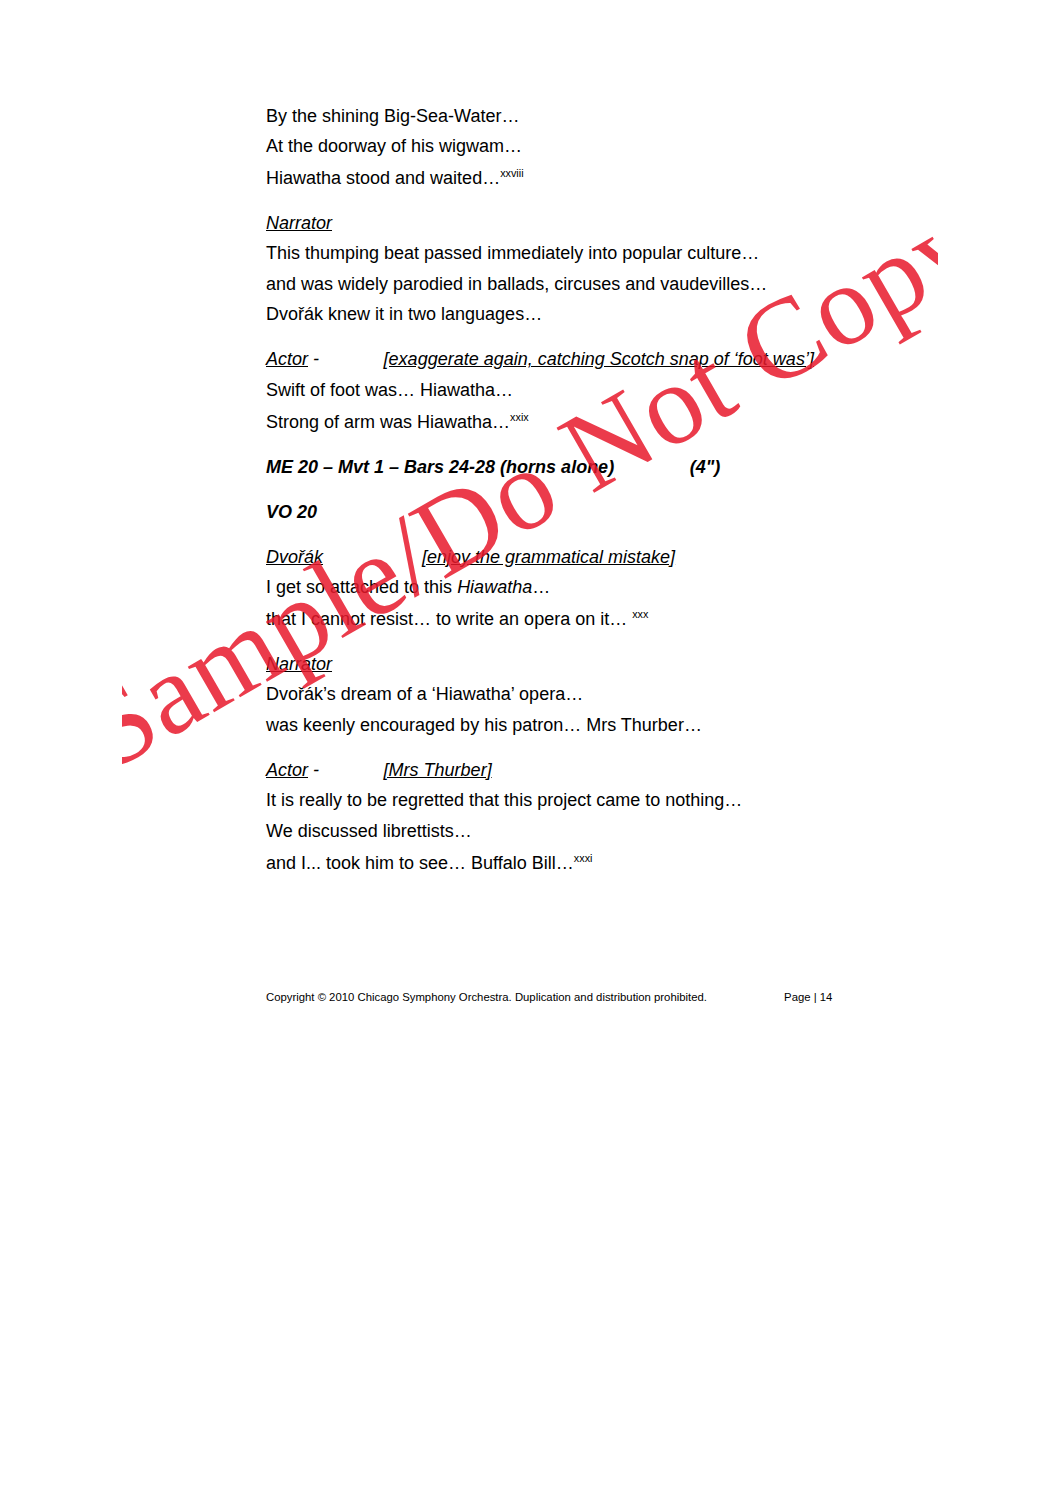Sample/Do Not Copy
By the shining Big-Sea-Water…
At the doorway of his wigwam…
Hiawatha stood and waited…xxviii
Narrator
This thumping beat passed immediately into popular culture…
and was widely parodied in ballads, circuses and vaudevilles…
Dvořák knew it in two languages…
Actor -[exaggerate again, catching Scotch snap of ‘foot was’]
Swift of foot was… Hiawatha…
Strong of arm was Hiawatha…xxix
ME 20 – Mvt 1 – Bars 24-28 (horns alone) (4")
VO 20
Dvořák [enjoy the grammatical mistake]
I get so attached to this Hiawatha…
that I cannot resist… to write an opera on it… xxx
Narrator
Dvořák’s dream of a ‘Hiawatha’ opera…
was keenly encouraged by his patron… Mrs Thurber…
Actor -[Mrs Thurber]
It is really to be regretted that this project came to nothing…
We discussed librettists…
and I... took him to see… Buffalo Bill…xxxi
Copyright © 2010 Chicago Symphony Orchestra. Duplication and distribution prohibited. Page | 14